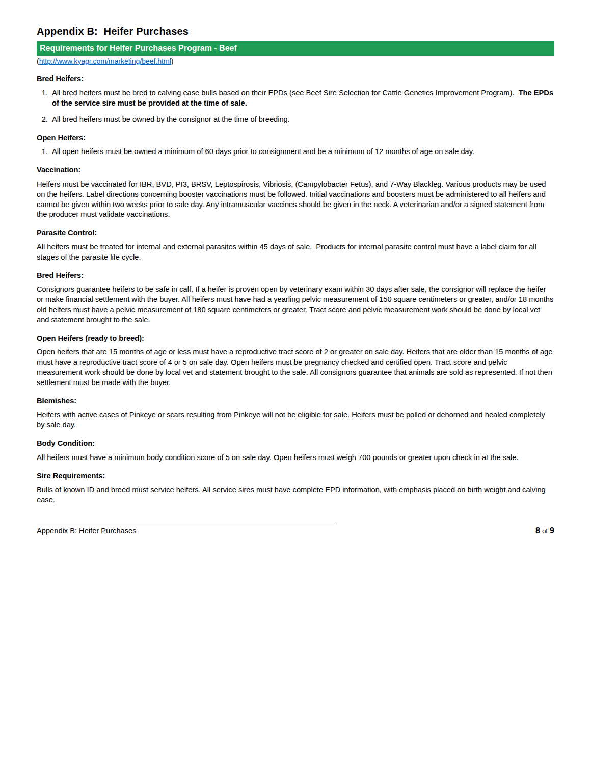Appendix B: Heifer Purchases
Requirements for Heifer Purchases Program - Beef
(http://www.kyagr.com/marketing/beef.html)
Bred Heifers:
All bred heifers must be bred to calving ease bulls based on their EPDs (see Beef Sire Selection for Cattle Genetics Improvement Program). The EPDs of the service sire must be provided at the time of sale.
All bred heifers must be owned by the consignor at the time of breeding.
Open Heifers:
All open heifers must be owned a minimum of 60 days prior to consignment and be a minimum of 12 months of age on sale day.
Vaccination:
Heifers must be vaccinated for IBR, BVD, PI3, BRSV, Leptospirosis, Vibriosis, (Campylobacter Fetus), and 7-Way Blackleg. Various products may be used on the heifers. Label directions concerning booster vaccinations must be followed. Initial vaccinations and boosters must be administered to all heifers and cannot be given within two weeks prior to sale day. Any intramuscular vaccines should be given in the neck. A veterinarian and/or a signed statement from the producer must validate vaccinations.
Parasite Control:
All heifers must be treated for internal and external parasites within 45 days of sale. Products for internal parasite control must have a label claim for all stages of the parasite life cycle.
Bred Heifers:
Consignors guarantee heifers to be safe in calf. If a heifer is proven open by veterinary exam within 30 days after sale, the consignor will replace the heifer or make financial settlement with the buyer. All heifers must have had a yearling pelvic measurement of 150 square centimeters or greater, and/or 18 months old heifers must have a pelvic measurement of 180 square centimeters or greater. Tract score and pelvic measurement work should be done by local vet and statement brought to the sale.
Open Heifers (ready to breed):
Open heifers that are 15 months of age or less must have a reproductive tract score of 2 or greater on sale day. Heifers that are older than 15 months of age must have a reproductive tract score of 4 or 5 on sale day. Open heifers must be pregnancy checked and certified open. Tract score and pelvic measurement work should be done by local vet and statement brought to the sale. All consignors guarantee that animals are sold as represented. If not then settlement must be made with the buyer.
Blemishes:
Heifers with active cases of Pinkeye or scars resulting from Pinkeye will not be eligible for sale. Heifers must be polled or dehorned and healed completely by sale day.
Body Condition:
All heifers must have a minimum body condition score of 5 on sale day. Open heifers must weigh 700 pounds or greater upon check in at the sale.
Sire Requirements:
Bulls of known ID and breed must service heifers. All service sires must have complete EPD information, with emphasis placed on birth weight and calving ease.
Appendix B: Heifer Purchases 8 of 9